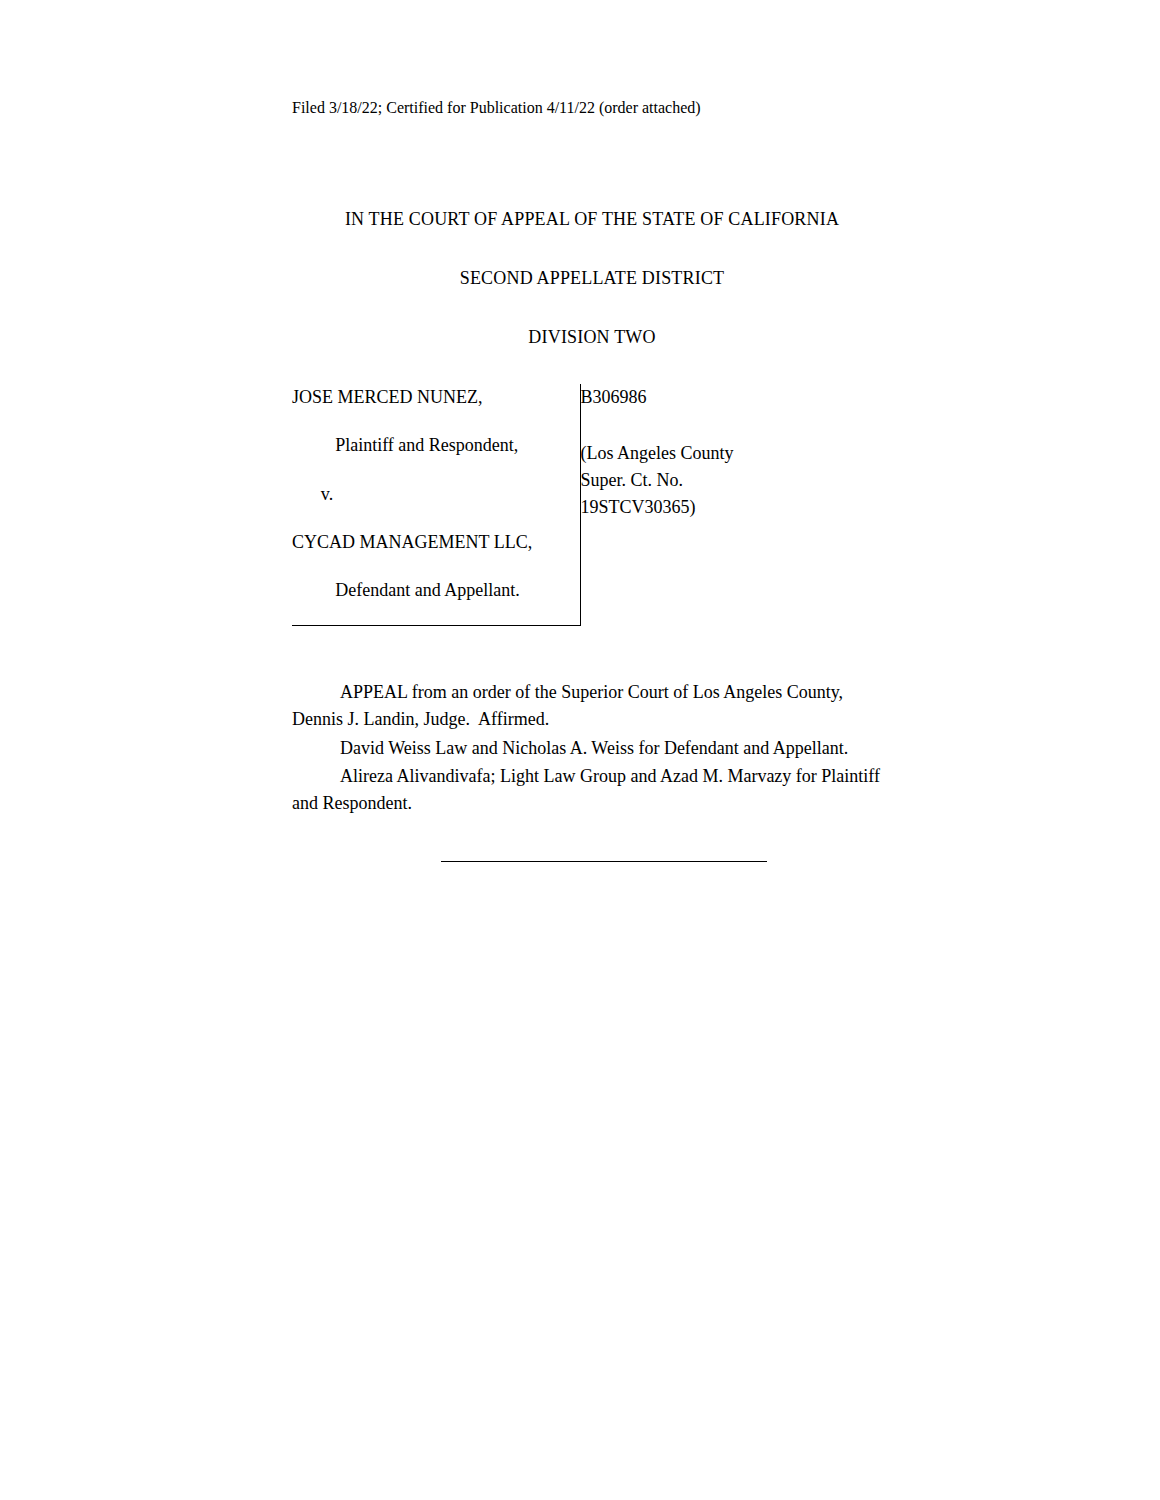Filed 3/18/22; Certified for Publication 4/11/22 (order attached)
IN THE COURT OF APPEAL OF THE STATE OF CALIFORNIA
SECOND APPELLATE DISTRICT
DIVISION TWO
| JOSE MERCED NUNEZ, Plaintiff and Respondent, v. CYCAD MANAGEMENT LLC, Defendant and Appellant. | B306986 (Los Angeles County Super. Ct. No. 19STCV30365) |
APPEAL from an order of the Superior Court of Los Angeles County, Dennis J. Landin, Judge. Affirmed.
David Weiss Law and Nicholas A. Weiss for Defendant and Appellant.
Alireza Alivandivafa; Light Law Group and Azad M. Marvazy for Plaintiff and Respondent.